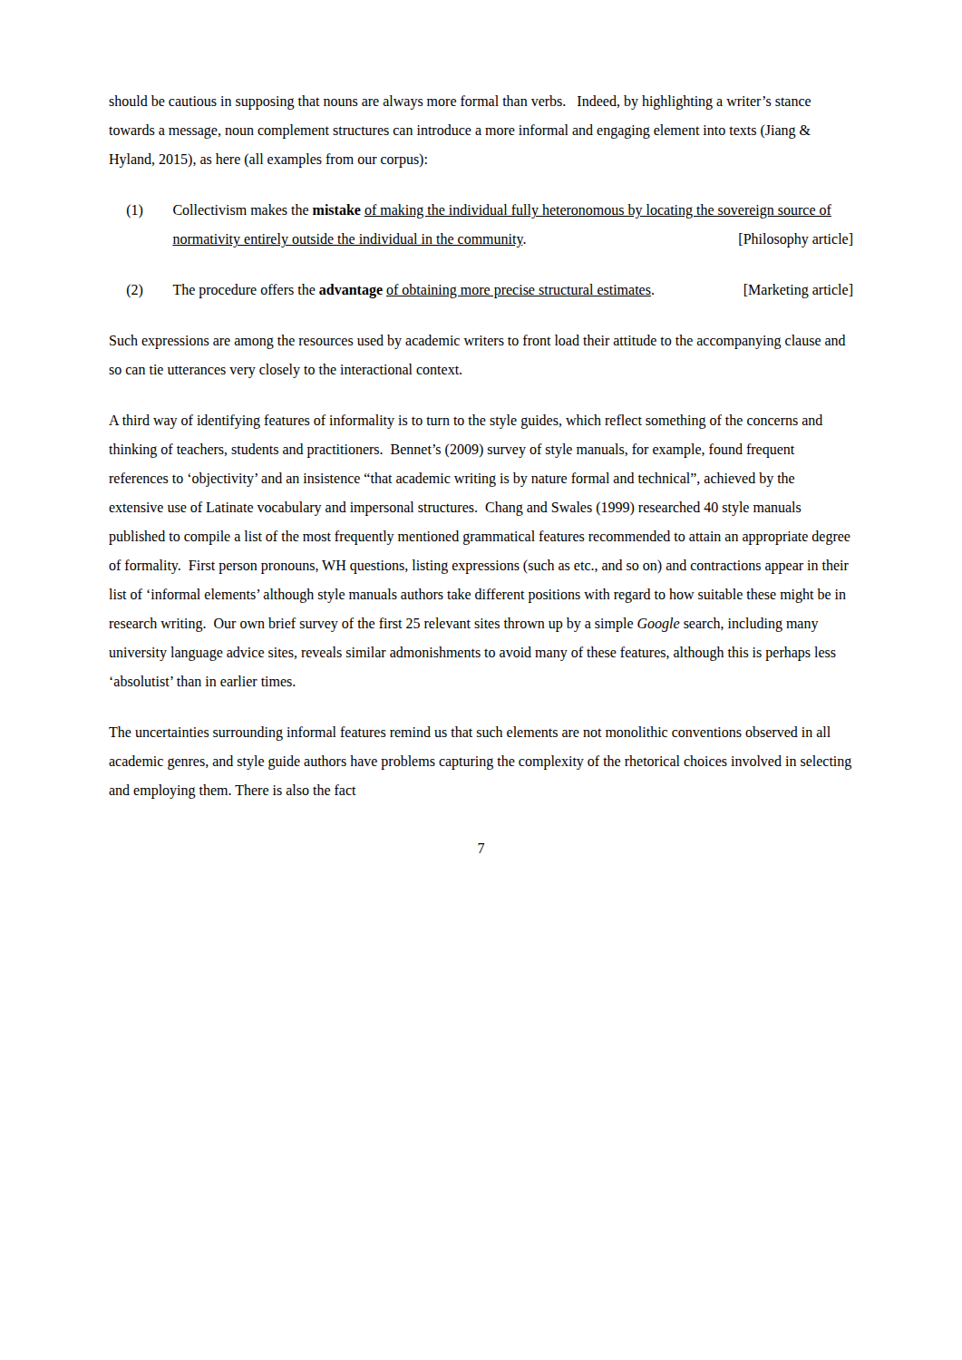should be cautious in supposing that nouns are always more formal than verbs. Indeed, by highlighting a writer’s stance towards a message, noun complement structures can introduce a more informal and engaging element into texts (Jiang & Hyland, 2015), as here (all examples from our corpus):
(1) Collectivism makes the mistake of making the individual fully heteronomous by locating the sovereign source of normativity entirely outside the individual in the community. [Philosophy article]
(2) The procedure offers the advantage of obtaining more precise structural estimates. [Marketing article]
Such expressions are among the resources used by academic writers to front load their attitude to the accompanying clause and so can tie utterances very closely to the interactional context.
A third way of identifying features of informality is to turn to the style guides, which reflect something of the concerns and thinking of teachers, students and practitioners. Bennet’s (2009) survey of style manuals, for example, found frequent references to ‘objectivity’ and an insistence “that academic writing is by nature formal and technical”, achieved by the extensive use of Latinate vocabulary and impersonal structures. Chang and Swales (1999) researched 40 style manuals published to compile a list of the most frequently mentioned grammatical features recommended to attain an appropriate degree of formality. First person pronouns, WH questions, listing expressions (such as etc., and so on) and contractions appear in their list of ‘informal elements’ although style manuals authors take different positions with regard to how suitable these might be in research writing. Our own brief survey of the first 25 relevant sites thrown up by a simple Google search, including many university language advice sites, reveals similar admonishments to avoid many of these features, although this is perhaps less ‘absolutist’ than in earlier times.
The uncertainties surrounding informal features remind us that such elements are not monolithic conventions observed in all academic genres, and style guide authors have problems capturing the complexity of the rhetorical choices involved in selecting and employing them. There is also the fact
7